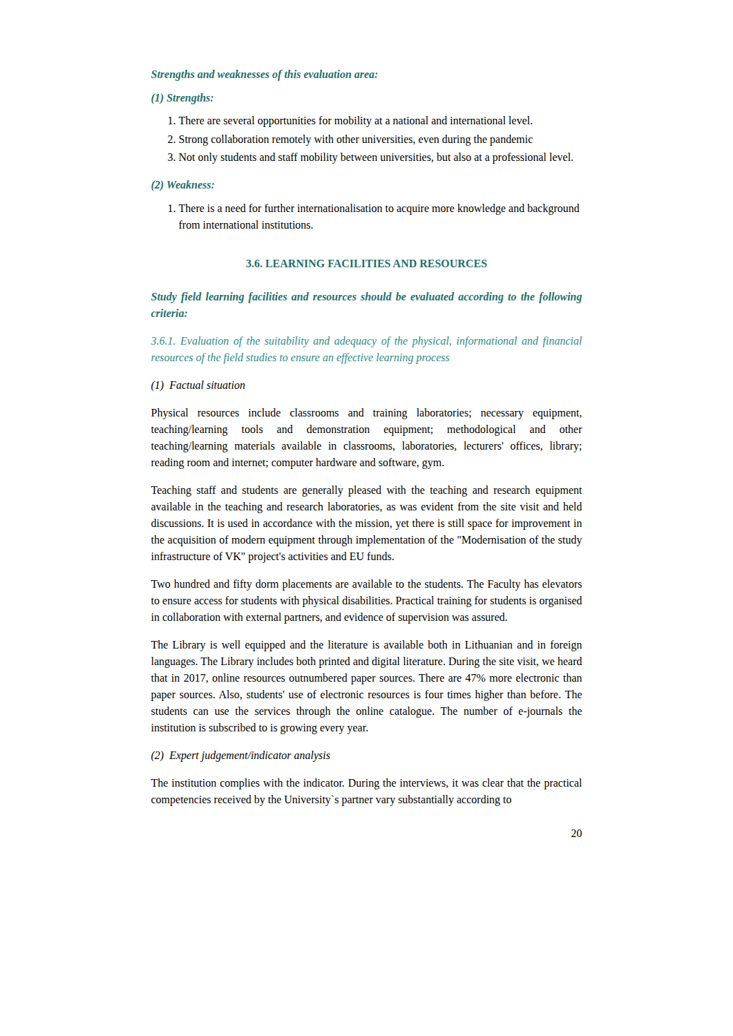Strengths and weaknesses of this evaluation area:
(1) Strengths:
There are several opportunities for mobility at a national and international level.
Strong collaboration remotely with other universities, even during the pandemic
Not only students and staff mobility between universities, but also at a professional level.
(2) Weakness:
There is a need for further internationalisation to acquire more knowledge and background from international institutions.
3.6. LEARNING FACILITIES AND RESOURCES
Study field learning facilities and resources should be evaluated according to the following criteria:
3.6.1. Evaluation of the suitability and adequacy of the physical, informational and financial resources of the field studies to ensure an effective learning process
(1) Factual situation
Physical resources include classrooms and training laboratories; necessary equipment, teaching/learning tools and demonstration equipment; methodological and other teaching/learning materials available in classrooms, laboratories, lecturers' offices, library; reading room and internet; computer hardware and software, gym.
Teaching staff and students are generally pleased with the teaching and research equipment available in the teaching and research laboratories, as was evident from the site visit and held discussions. It is used in accordance with the mission, yet there is still space for improvement in the acquisition of modern equipment through implementation of the "Modernisation of the study infrastructure of VK" project's activities and EU funds.
Two hundred and fifty dorm placements are available to the students. The Faculty has elevators to ensure access for students with physical disabilities. Practical training for students is organised in collaboration with external partners, and evidence of supervision was assured.
The Library is well equipped and the literature is available both in Lithuanian and in foreign languages. The Library includes both printed and digital literature. During the site visit, we heard that in 2017, online resources outnumbered paper sources. There are 47% more electronic than paper sources. Also, students' use of electronic resources is four times higher than before. The students can use the services through the online catalogue. The number of e-journals the institution is subscribed to is growing every year.
(2) Expert judgement/indicator analysis
The institution complies with the indicator. During the interviews, it was clear that the practical competencies received by the University`s partner vary substantially according to
20